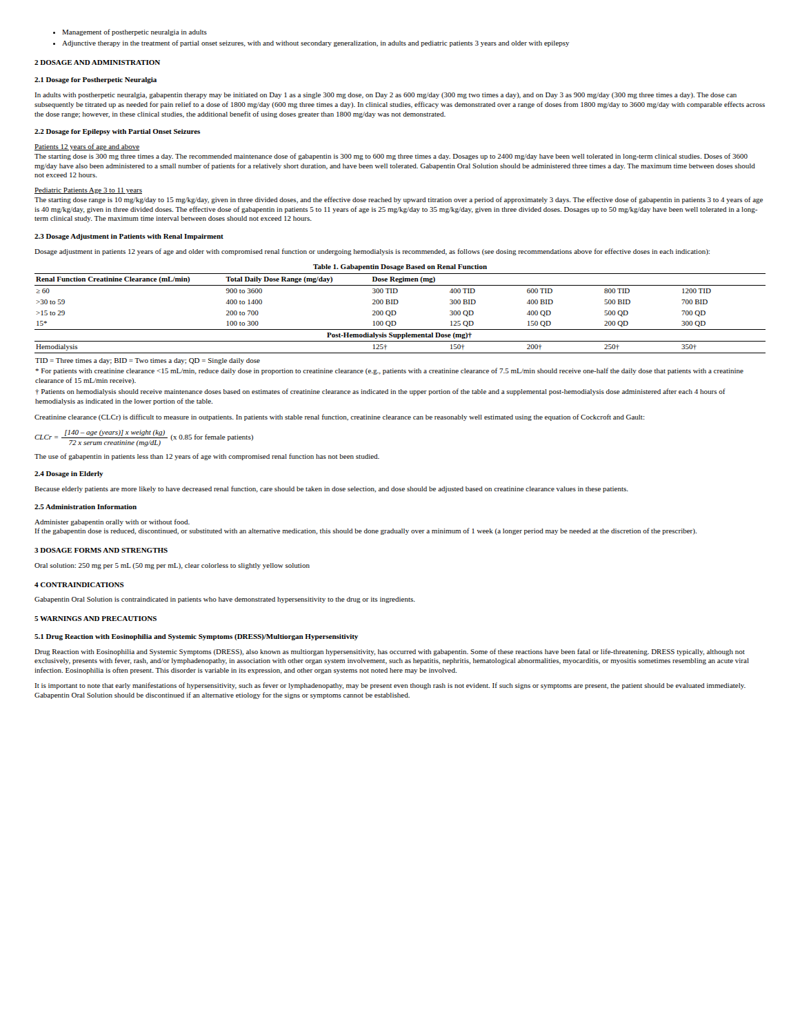Management of postherpetic neuralgia in adults
Adjunctive therapy in the treatment of partial onset seizures, with and without secondary generalization, in adults and pediatric patients 3 years and older with epilepsy
2 DOSAGE AND ADMINISTRATION
2.1 Dosage for Postherpetic Neuralgia
In adults with postherpetic neuralgia, gabapentin therapy may be initiated on Day 1 as a single 300 mg dose, on Day 2 as 600 mg/day (300 mg two times a day), and on Day 3 as 900 mg/day (300 mg three times a day). The dose can subsequently be titrated up as needed for pain relief to a dose of 1800 mg/day (600 mg three times a day). In clinical studies, efficacy was demonstrated over a range of doses from 1800 mg/day to 3600 mg/day with comparable effects across the dose range; however, in these clinical studies, the additional benefit of using doses greater than 1800 mg/day was not demonstrated.
2.2 Dosage for Epilepsy with Partial Onset Seizures
Patients 12 years of age and above
The starting dose is 300 mg three times a day. The recommended maintenance dose of gabapentin is 300 mg to 600 mg three times a day. Dosages up to 2400 mg/day have been well tolerated in long-term clinical studies. Doses of 3600 mg/day have also been administered to a small number of patients for a relatively short duration, and have been well tolerated. Gabapentin Oral Solution should be administered three times a day. The maximum time between doses should not exceed 12 hours.
Pediatric Patients Age 3 to 11 years
The starting dose range is 10 mg/kg/day to 15 mg/kg/day, given in three divided doses, and the effective dose reached by upward titration over a period of approximately 3 days. The effective dose of gabapentin in patients 3 to 4 years of age is 40 mg/kg/day, given in three divided doses. The effective dose of gabapentin in patients 5 to 11 years of age is 25 mg/kg/day to 35 mg/kg/day, given in three divided doses. Dosages up to 50 mg/kg/day have been well tolerated in a long-term clinical study. The maximum time interval between doses should not exceed 12 hours.
2.3 Dosage Adjustment in Patients with Renal Impairment
Dosage adjustment in patients 12 years of age and older with compromised renal function or undergoing hemodialysis is recommended, as follows (see dosing recommendations above for effective doses in each indication):
Table 1. Gabapentin Dosage Based on Renal Function
| Renal Function Creatinine Clearance (mL/min) | Total Daily Dose Range (mg/day) | Dose Regimen (mg) |
| --- | --- | --- |
| ≥ 60 | 900 to 3600 | 300 TID | 400 TID | 600 TID | 800 TID | 1200 TID |
| >30 to 59 | 400 to 1400 | 200 BID | 300 BID | 400 BID | 500 BID | 700 BID |
| >15 to 29 | 200 to 700 | 200 QD | 300 QD | 400 QD | 500 QD | 700 QD |
| 15* | 100 to 300 | 100 QD | 125 QD | 150 QD | 200 QD | 300 QD |
| Post-Hemodialysis Supplemental Dose (mg) † |
| Hemodialysis | 125 † | 150 † | 200 † | 250 † | 350 † |
TID = Three times a day; BID = Two times a day; QD = Single daily dose
* For patients with creatinine clearance <15 mL/min, reduce daily dose in proportion to creatinine clearance (e.g., patients with a creatinine clearance of 7.5 mL/min should receive one-half the daily dose that patients with a creatinine clearance of 15 mL/min receive).
† Patients on hemodialysis should receive maintenance doses based on estimates of creatinine clearance as indicated in the upper portion of the table and a supplemental post-hemodialysis dose administered after each 4 hours of hemodialysis as indicated in the lower portion of the table.
Creatinine clearance (CLCr) is difficult to measure in outpatients. In patients with stable renal function, creatinine clearance can be reasonably well estimated using the equation of Cockcroft and Gault:
CLCr = [140 – age (years)] x weight (kg) 72 x serum creatinine (mg/dL) (x 0.85 for female patients)
The use of gabapentin in patients less than 12 years of age with compromised renal function has not been studied.
2.4 Dosage in Elderly
Because elderly patients are more likely to have decreased renal function, care should be taken in dose selection, and dose should be adjusted based on creatinine clearance values in these patients.
2.5 Administration Information
Administer gabapentin orally with or without food.
If the gabapentin dose is reduced, discontinued, or substituted with an alternative medication, this should be done gradually over a minimum of 1 week (a longer period may be needed at the discretion of the prescriber).
3 DOSAGE FORMS AND STRENGTHS
Oral solution: 250 mg per 5 mL (50 mg per mL), clear colorless to slightly yellow solution
4 CONTRAINDICATIONS
Gabapentin Oral Solution is contraindicated in patients who have demonstrated hypersensitivity to the drug or its ingredients.
5 WARNINGS AND PRECAUTIONS
5.1 Drug Reaction with Eosinophilia and Systemic Symptoms (DRESS)/Multiorgan Hypersensitivity
Drug Reaction with Eosinophilia and Systemic Symptoms (DRESS), also known as multiorgan hypersensitivity, has occurred with gabapentin. Some of these reactions have been fatal or life-threatening. DRESS typically, although not exclusively, presents with fever, rash, and/or lymphadenopathy, in association with other organ system involvement, such as hepatitis, nephritis, hematological abnormalities, myocarditis, or myositis sometimes resembling an acute viral infection. Eosinophilia is often present. This disorder is variable in its expression, and other organ systems not noted here may be involved.
It is important to note that early manifestations of hypersensitivity, such as fever or lymphadenopathy, may be present even though rash is not evident. If such signs or symptoms are present, the patient should be evaluated immediately. Gabapentin Oral Solution should be discontinued if an alternative etiology for the signs or symptoms cannot be established.